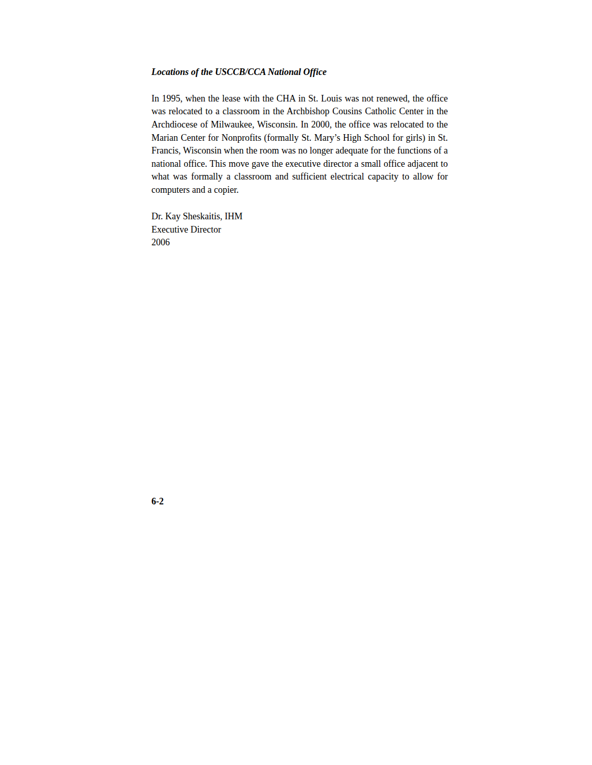Locations of the USCCB/CCA National Office
In 1995, when the lease with the CHA in St. Louis was not renewed, the office was relocated to a classroom in the Archbishop Cousins Catholic Center in the Archdiocese of Milwaukee, Wisconsin. In 2000, the office was relocated to the Marian Center for Nonprofits (formally St. Mary’s High School for girls) in St. Francis, Wisconsin when the room was no longer adequate for the functions of a national office. This move gave the executive director a small office adjacent to what was formally a classroom and sufficient electrical capacity to allow for computers and a copier.
Dr. Kay Sheskaitis, IHM Executive Director 2006
6-2